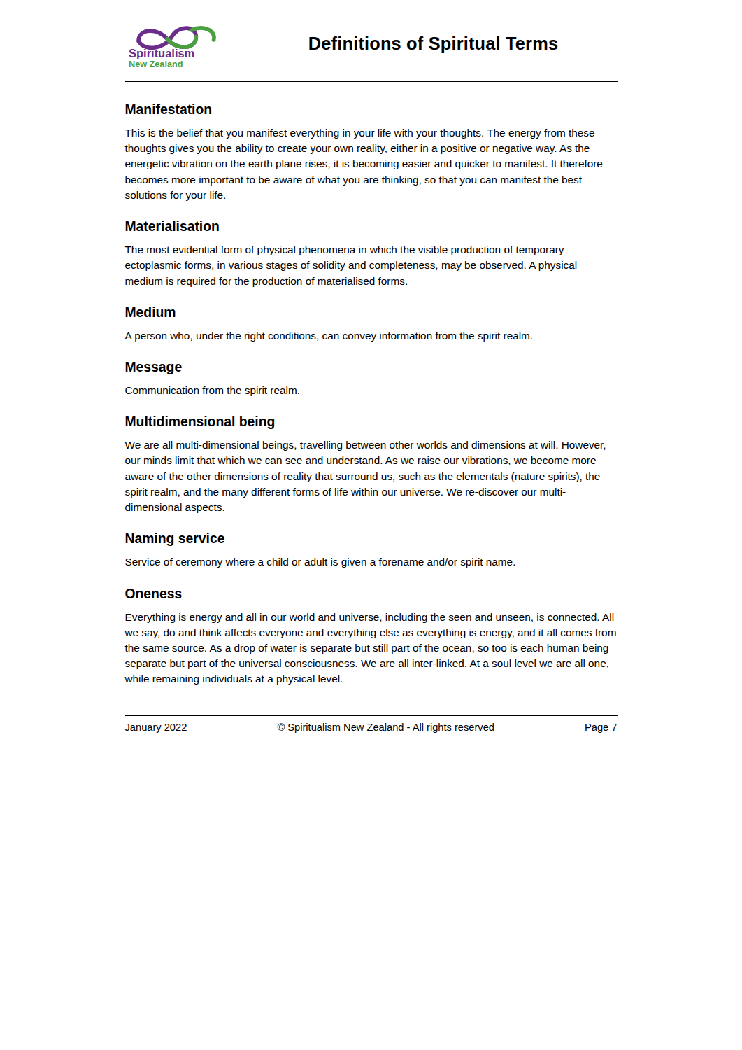Spiritualism New Zealand
Definitions of Spiritual Terms
Manifestation
This is the belief that you manifest everything in your life with your thoughts. The energy from these thoughts gives you the ability to create your own reality, either in a positive or negative way. As the energetic vibration on the earth plane rises, it is becoming easier and quicker to manifest. It therefore becomes more important to be aware of what you are thinking, so that you can manifest the best solutions for your life.
Materialisation
The most evidential form of physical phenomena in which the visible production of temporary ectoplasmic forms, in various stages of solidity and completeness, may be observed. A physical medium is required for the production of materialised forms.
Medium
A person who, under the right conditions, can convey information from the spirit realm.
Message
Communication from the spirit realm.
Multidimensional being
We are all multi-dimensional beings, travelling between other worlds and dimensions at will. However, our minds limit that which we can see and understand. As we raise our vibrations, we become more aware of the other dimensions of reality that surround us, such as the elementals (nature spirits), the spirit realm, and the many different forms of life within our universe. We re-discover our multi-dimensional aspects.
Naming service
Service of ceremony where a child or adult is given a forename and/or spirit name.
Oneness
Everything is energy and all in our world and universe, including the seen and unseen, is connected. All we say, do and think affects everyone and everything else as everything is energy, and it all comes from the same source. As a drop of water is separate but still part of the ocean, so too is each human being separate but part of the universal consciousness. We are all inter-linked. At a soul level we are all one, while remaining individuals at a physical level.
January 2022
© Spiritualism New Zealand - All rights reserved
Page 7